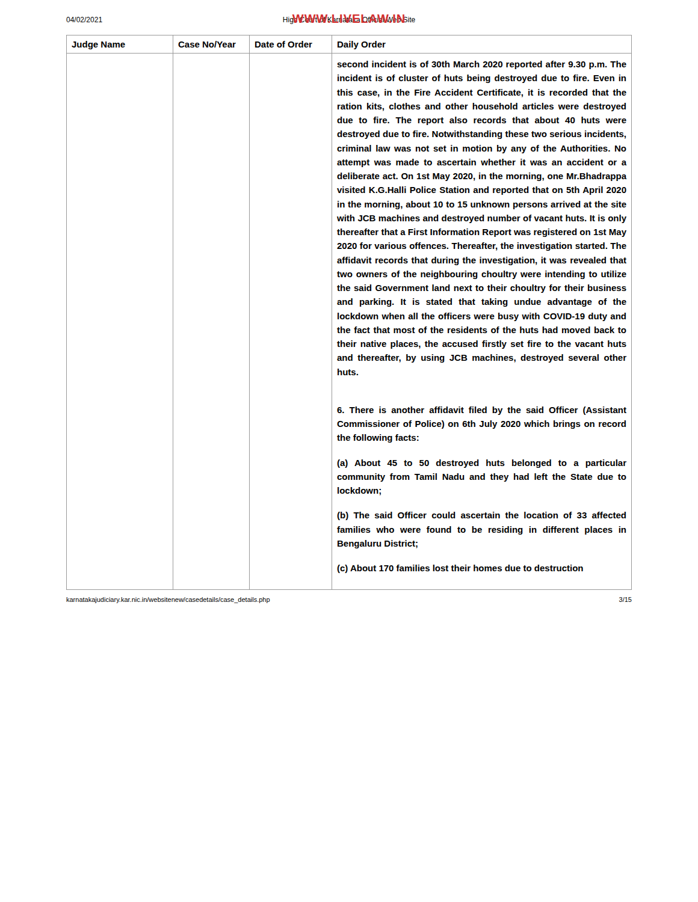04/02/2021
High Court of Karnataka Official Web Site
WWW.LIVELAW.IN
| Judge Name | Case No/Year | Date of Order | Daily Order |
| --- | --- | --- | --- |
| | | | second incident is of 30th March 2020 reported after 9.30 p.m. The incident is of cluster of huts being destroyed due to fire. Even in this case, in the Fire Accident Certificate, it is recorded that the ration kits, clothes and other household articles were destroyed due to fire. The report also records that about 40 huts were destroyed due to fire. Notwithstanding these two serious incidents, criminal law was not set in motion by any of the Authorities. No attempt was made to ascertain whether it was an accident or a deliberate act. On 1st May 2020, in the morning, one Mr.Bhadrappa visited K.G.Halli Police Station and reported that on 5th April 2020 in the morning, about 10 to 15 unknown persons arrived at the site with JCB machines and destroyed number of vacant huts. It is only thereafter that a First Information Report was registered on 1st May 2020 for various offences. Thereafter, the investigation started. The affidavit records that during the investigation, it was revealed that two owners of the neighbouring choultry were intending to utilize the said Government land next to their choultry for their business and parking. It is stated that taking undue advantage of the lockdown when all the officers were busy with COVID-19 duty and the fact that most of the residents of the huts had moved back to their native places, the accused firstly set fire to the vacant huts and thereafter, by using JCB machines, destroyed several other huts. 6. There is another affidavit filed by the said Officer (Assistant Commissioner of Police) on 6th July 2020 which brings on record the following facts: (a) About 45 to 50 destroyed huts belonged to a particular community from Tamil Nadu and they had left the State due to lockdown; (b) The said Officer could ascertain the location of 33 affected families who were found to be residing in different places in Bengaluru District; (c) About 170 families lost their homes due to destruction |
karnatakajudiciary.kar.nic.in/websitenew/casedetails/case_details.php
3/15